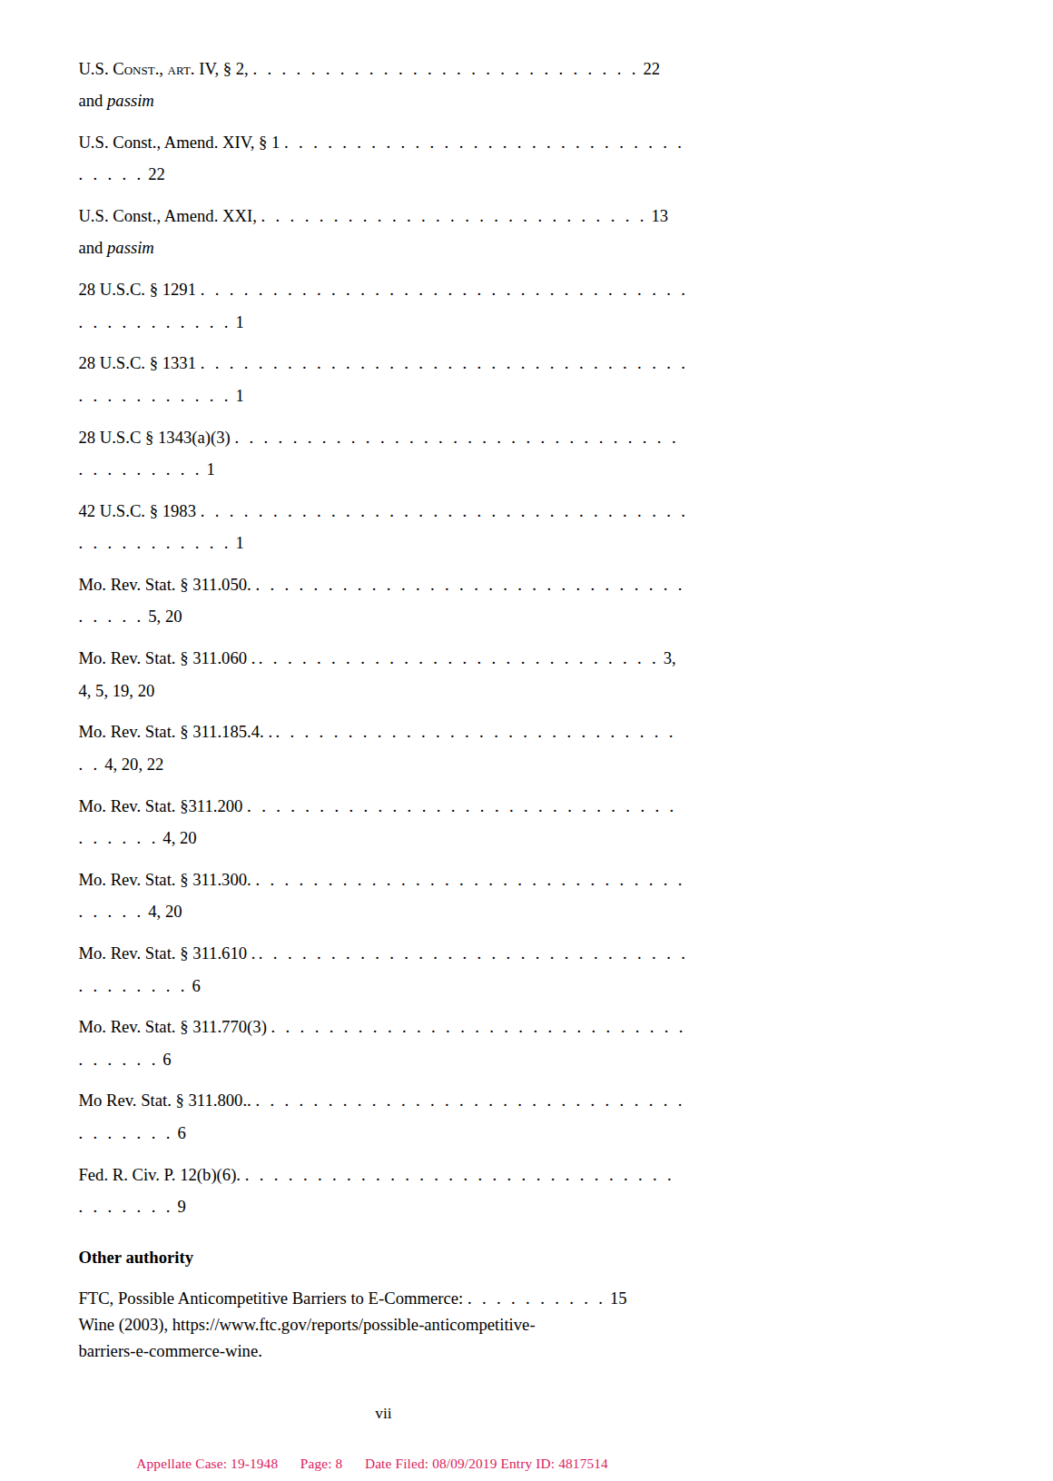U.S. Const., art. IV, § 2, . . . . . . . . . . . . . . . . . . . . . . . . . . . 22 and passim
U.S. Const., Amend. XIV, § 1 . . . . . . . . . . . . . . . . . . . . . . . . . . . . . . . . . 22
U.S. Const., Amend. XXI, . . . . . . . . . . . . . . . . . . . . . . . . . . . 13 and passim
28 U.S.C. § 1291 . . . . . . . . . . . . . . . . . . . . . . . . . . . . . . . . . . . . . . . . . . . . . 1
28 U.S.C. § 1331 . . . . . . . . . . . . . . . . . . . . . . . . . . . . . . . . . . . . . . . . . . . . . 1
28 U.S.C § 1343(a)(3) . . . . . . . . . . . . . . . . . . . . . . . . . . . . . . . . . . . . . . . . 1
42 U.S.C. § 1983 . . . . . . . . . . . . . . . . . . . . . . . . . . . . . . . . . . . . . . . . . . . . . 1
Mo. Rev. Stat. § 311.050. . . . . . . . . . . . . . . . . . . . . . . . . . . . . . . . . . . . 5, 20
Mo. Rev. Stat. § 311.060 .. . . . . . . . . . . . . . . . . . . . . . . . . . . . 3, 4, 5, 19, 20
Mo. Rev. Stat. § 311.185.4. .. . . . . . . . . . . . . . . . . . . . . . . . . . . . . . 4, 20, 22
Mo. Rev. Stat. §311.200 . . . . . . . . . . . . . . . . . . . . . . . . . . . . . . . . . . . . 4, 20
Mo. Rev. Stat. § 311.300. . . . . . . . . . . . . . . . . . . . . . . . . . . . . . . . . . . . 4, 20
Mo. Rev. Stat. § 311.610 .. . . . . . . . . . . . . . . . . . . . . . . . . . . . . . . . . . . . . . 6
Mo. Rev. Stat. § 311.770(3) . . . . . . . . . . . . . . . . . . . . . . . . . . . . . . . . . . . 6
Mo Rev. Stat. § 311.800.. . . . . . . . . . . . . . . . . . . . . . . . . . . . . . . . . . . . . . 6
Fed. R. Civ. P. 12(b)(6). . . . . . . . . . . . . . . . . . . . . . . . . . . . . . . . . . . . . . 9
Other authority
FTC, Possible Anticompetitive Barriers to E-Commerce: . . . . . . . . . . 15
Wine (2003), https://www.ftc.gov/reports/possible-anticompetitive-
barriers-e-commerce-wine.
vii
Appellate Case: 19-1948 Page: 8 Date Filed: 08/09/2019 Entry ID: 4817514